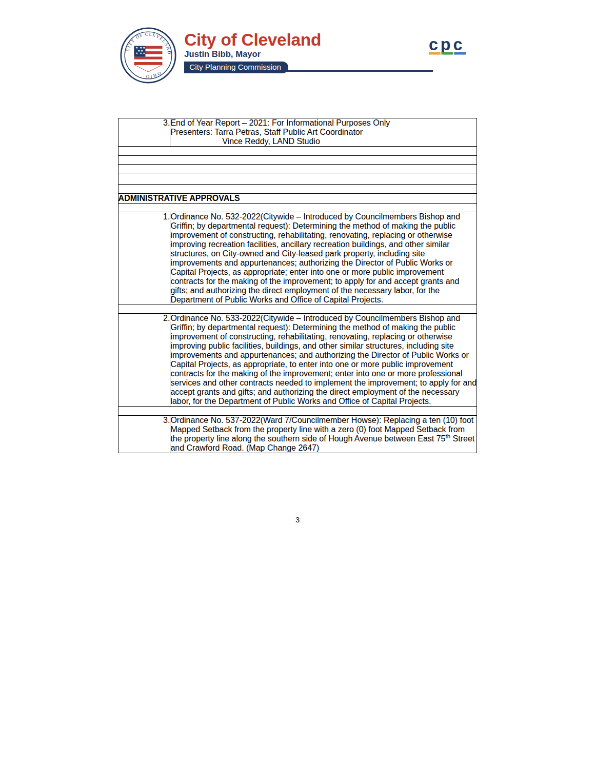CITY OF CLEVELAND OHIO ★★★ ★★ ★★★
City of Cleveland
Justin Bibb, Mayor
City Planning Commission
c p c
| 3. | End of Year Report – 2021: For Informational Purposes Only Presenters: Tarra Petras, Staff Public Art Coordinator Vince Reddy, LAND Studio |
| ADMINISTRATIVE APPROVALS |
| 1. | Ordinance No. 532-2022(Citywide – Introduced by Councilmembers Bishop and Griffin; by departmental request): Determining the method of making the public improvement of constructing, rehabilitating, renovating, replacing or otherwise improving recreation facilities, ancillary recreation buildings, and other similar structures, on City-owned and City-leased park property, including site improvements and appurtenances; authorizing the Director of Public Works or Capital Projects, as appropriate; enter into one or more public improvement contracts for the making of the improvement; to apply for and accept grants and gifts; and authorizing the direct employment of the necessary labor, for the Department of Public Works and Office of Capital Projects. |
| 2. | Ordinance No. 533-2022(Citywide – Introduced by Councilmembers Bishop and Griffin; by departmental request): Determining the method of making the public improvement of constructing, rehabilitating, renovating, replacing or otherwise improving public facilities, buildings, and other similar structures, including site improvements and appurtenances; and authorizing the Director of Public Works or Capital Projects, as appropriate, to enter into one or more public improvement contracts for the making of the improvement; enter into one or more professional services and other contracts needed to implement the improvement; to apply for and accept grants and gifts; and authorizing the direct employment of the necessary labor, for the Department of Public Works and Office of Capital Projects. |
| 3. | Ordinance No. 537-2022(Ward 7/Councilmember Howse): Replacing a ten (10) foot Mapped Setback from the property line with a zero (0) foot Mapped Setback from the property line along the southern side of Hough Avenue between East 75 th Street and Crawford Road. (Map Change 2647) |
3